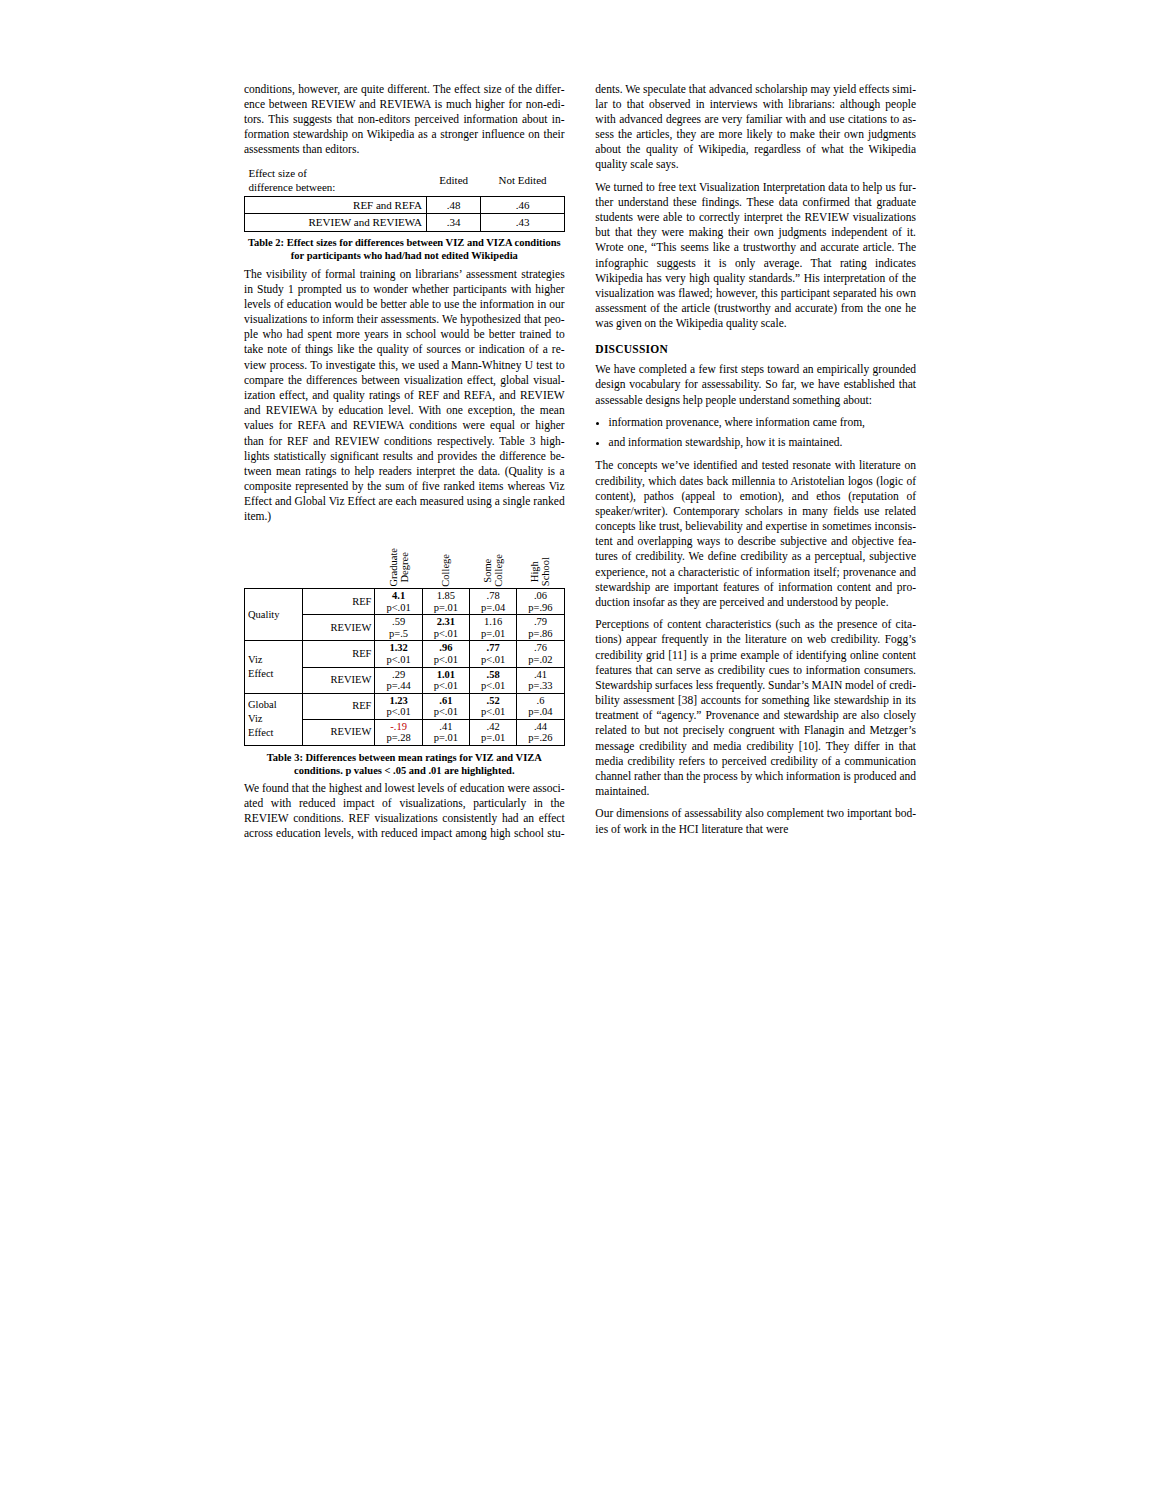conditions, however, are quite different. The effect size of the difference between REVIEW and REVIEWA is much higher for non-editors. This suggests that non-editors perceived information about information stewardship on Wikipedia as a stronger influence on their assessments than editors.
Table 2: Effect sizes for differences between VIZ and VIZA conditions for participants who had/had not edited Wikipedia
| Effect size of difference between: | Edited | Not Edited |
| REF and REFA | .48 | .46 |
| REVIEW and REVIEWA | .34 | .43 |
The visibility of formal training on librarians’ assessment strategies in Study 1 prompted us to wonder whether participants with higher levels of education would be better able to use the information in our visualizations to inform their assessments. We hypothesized that people who had spent more years in school would be better trained to take note of things like the quality of sources or indication of a review process. To investigate this, we used a Mann-Whitney U test to compare the differences between visualization effect, global visualization effect, and quality ratings of REF and REFA, and REVIEW and REVIEWA by education level. With one exception, the mean values for REFA and REVIEWA conditions were equal or higher than for REF and REVIEW conditions respectively. Table 3 highlights statistically significant results and provides the difference between mean ratings to help readers interpret the data. (Quality is a composite represented by the sum of five ranked items whereas Viz Effect and Global Viz Effect are each measured using a single ranked item.)
Table 3: Differences between mean ratings for VIZ and VIZA conditions. p values < .05 and .01 are highlighted.
| | | Graduate Degree | College | Some College | High School |
| --- | --- | --- | --- | --- | --- |
| Quality | REF | 4.1 p<.01 | 1.85 p=.01 | .78 p=.04 | .06 p=.96 |
| REVIEW | .59 p=.5 | 2.31 p<.01 | 1.16 p=.01 | .79 p=.86 |
| Viz Effect | REF | 1.32 p<.01 | .96 p<.01 | .77 p<.01 | .76 p=.02 |
| REVIEW | .29 p=.44 | 1.01 p<.01 | .58 p<.01 | .41 p=.33 |
| Global Viz Effect | REF | 1.23 p<.01 | .61 p<.01 | .52 p<.01 | .6 p=.04 |
| REVIEW | -.19 p=.28 | .41 p=.01 | .42 p=.01 | .44 p=.26 |
We found that the highest and lowest levels of education were associated with reduced impact of visualizations, particularly in the REVIEW conditions. REF visualizations consistently had an effect across education levels, with reduced impact among high school students. We speculate that advanced scholarship may yield effects similar to that observed in interviews with librarians: although people with advanced degrees are very familiar with and use citations to assess the articles, they are more likely to make their own judgments about the quality of Wikipedia, regardless of what the Wikipedia quality scale says.
We turned to free text Visualization Interpretation data to help us further understand these findings. These data confirmed that graduate students were able to correctly interpret the REVIEW visualizations but that they were making their own judgments independent of it. Wrote one, “This seems like a trustworthy and accurate article. The infographic suggests it is only average. That rating indicates Wikipedia has very high quality standards.” His interpretation of the visualization was flawed; however, this participant separated his own assessment of the article (trustworthy and accurate) from the one he was given on the Wikipedia quality scale.
Discussion
We have completed a few first steps toward an empirically grounded design vocabulary for assessability. So far, we have established that assessable designs help people understand something about:
information provenance, where information came from,
and information stewardship, how it is maintained.
The concepts we’ve identified and tested resonate with literature on credibility, which dates back millennia to Aristotelian logos (logic of content), pathos (appeal to emotion), and ethos (reputation of speaker/writer). Contemporary scholars in many fields use related concepts like trust, believability and expertise in sometimes inconsistent and overlapping ways to describe subjective and objective features of credibility. We define credibility as a perceptual, subjective experience, not a characteristic of information itself; provenance and stewardship are important features of information content and production insofar as they are perceived and understood by people.
Perceptions of content characteristics (such as the presence of citations) appear frequently in the literature on web credibility. Fogg’s credibility grid [11] is a prime example of identifying online content features that can serve as credibility cues to information consumers. Stewardship surfaces less frequently. Sundar’s MAIN model of credibility assessment [38] accounts for something like stewardship in its treatment of “agency.” Provenance and stewardship are also closely related to but not precisely congruent with Flanagin and Metzger’s message credibility and media credibility [10]. They differ in that media credibility refers to perceived credibility of a communication channel rather than the process by which information is produced and maintained.
Our dimensions of assessability also complement two important bodies of work in the HCI literature that were